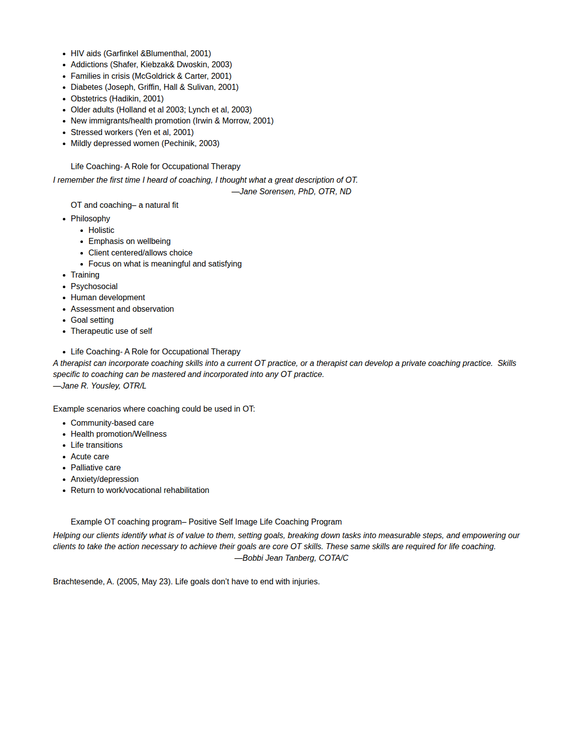HIV aids (Garfinkel &Blumenthal, 2001)
Addictions (Shafer, Kiebzak& Dwoskin, 2003)
Families in crisis (McGoldrick & Carter, 2001)
Diabetes (Joseph, Griffin, Hall & Sulivan, 2001)
Obstetrics (Hadikin, 2001)
Older adults (Holland et al 2003; Lynch et al, 2003)
New immigrants/health promotion (Irwin & Morrow, 2001)
Stressed workers (Yen et al, 2001)
Mildly depressed women (Pechinik, 2003)
Life Coaching- A Role for Occupational Therapy
I remember the first time I heard of coaching, I thought what a great description of OT.
—Jane Sorensen, PhD, OTR, ND
OT and coaching– a natural fit
Philosophy
Holistic
Emphasis on wellbeing
Client centered/allows choice
Focus on what is meaningful and satisfying
Training
Psychosocial
Human development
Assessment and observation
Goal setting
Therapeutic use of self
Life Coaching- A Role for Occupational Therapy
A therapist can incorporate coaching skills into a current OT practice, or a therapist can develop a private coaching practice. Skills specific to coaching can be mastered and incorporated into any OT practice.
—Jane R. Yousley, OTR/L
Example scenarios where coaching could be used in OT:
Community-based care
Health promotion/Wellness
Life transitions
Acute care
Palliative care
Anxiety/depression
Return to work/vocational rehabilitation
Example OT coaching program– Positive Self Image Life Coaching Program
Helping our clients identify what is of value to them, setting goals, breaking down tasks into measurable steps, and empowering our clients to take the action necessary to achieve their goals are core OT skills. These same skills are required for life coaching.
—Bobbi Jean Tanberg, COTA/C
Brachtesende, A. (2005, May 23). Life goals don’t have to end with injuries.